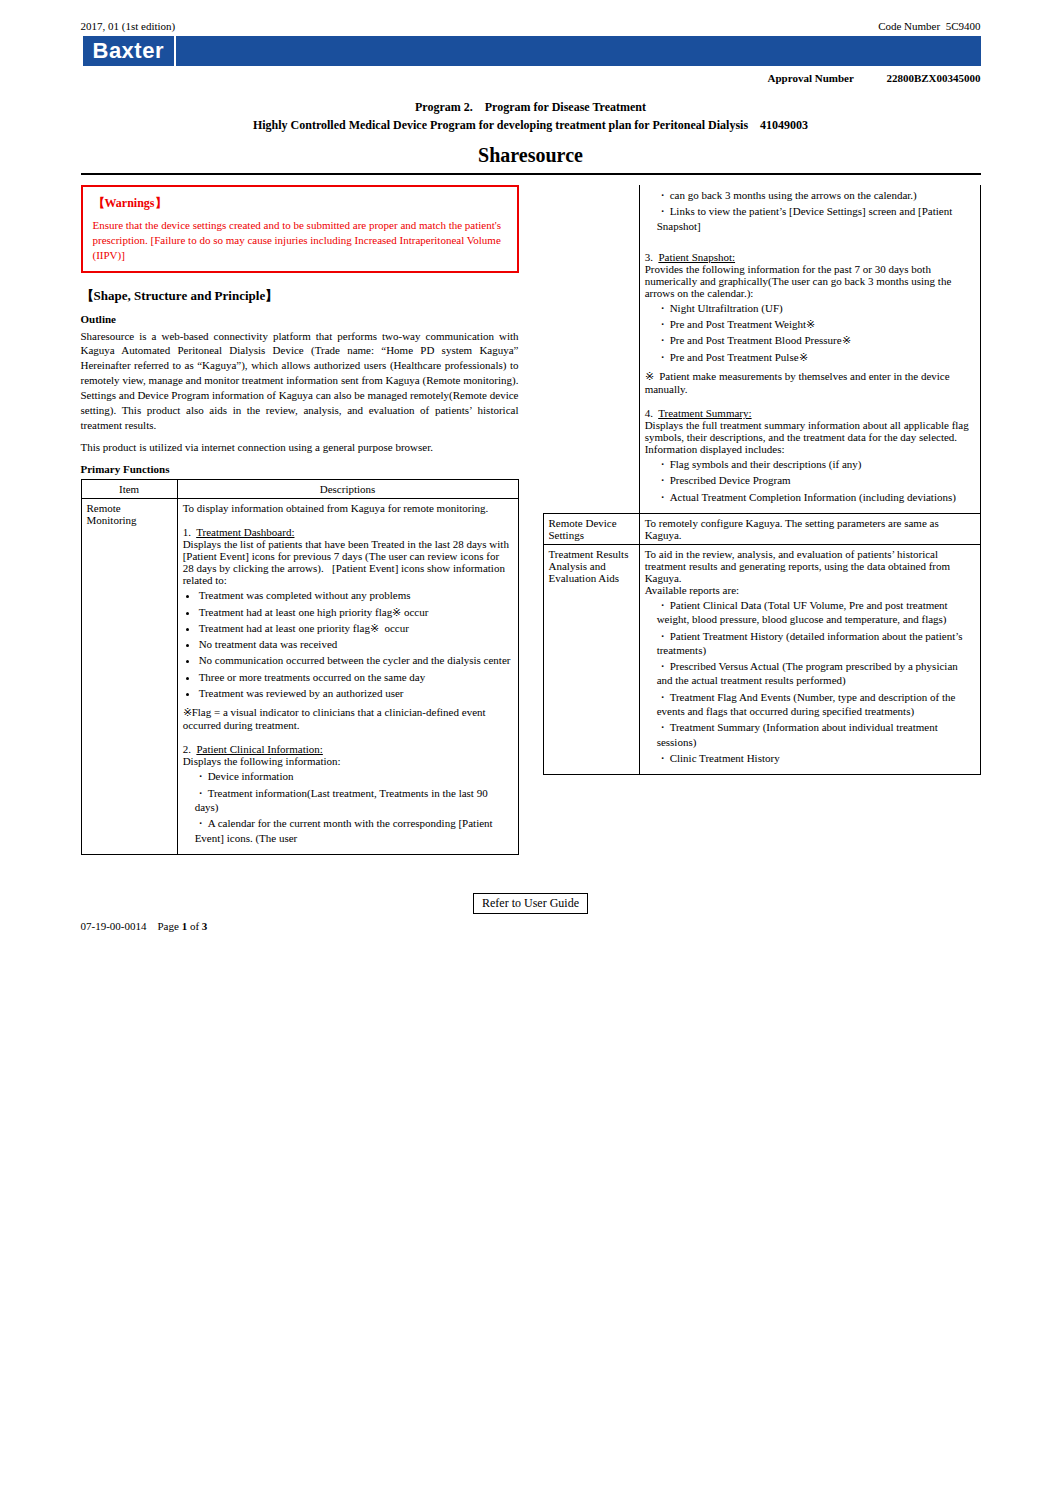2017, 01 (1st edition) Code Number 5C9400
Baxter
Approval Number 22800BZX00345000
Program 2. Program for Disease Treatment
Highly Controlled Medical Device Program for developing treatment plan for Peritoneal Dialysis 41049003
Sharesource
【Warnings】
Ensure that the device settings created and to be submitted are proper and match the patient's prescription. [Failure to do so may cause injuries including Increased Intraperitoneal Volume (IIPV)]
【Shape, Structure and Principle】
Outline
Sharesource is a web-based connectivity platform that performs two-way communication with Kaguya Automated Peritoneal Dialysis Device (Trade name: “Home PD system Kaguya” Hereinafter referred to as “Kaguya”), which allows authorized users (Healthcare professionals) to remotely view, manage and monitor treatment information sent from Kaguya (Remote monitoring). Settings and Device Program information of Kaguya can also be managed remotely(Remote device setting). This product also aids in the review, analysis, and evaluation of patients’ historical treatment results.
This product is utilized via internet connection using a general purpose browser.
Primary Functions
| Item | Descriptions |
| --- | --- |
| Remote Monitoring | To display information obtained from Kaguya for remote monitoring. 1. Treatment Dashboard: Displays the list of patients that have been Treated in the last 28 days with [Patient Event] icons for previous 7 days (The user can review icons for 28 days by clicking the arrows). [Patient Event] icons show information related to: Treatment was completed without any problems Treatment had at least one high priority flag※ occur Treatment had at least one priority flag※ occur No treatment data was received No communication occurred between the cycler and the dialysis center Three or more treatments occurred on the same day Treatment was reviewed by an authorized user ※Flag = a visual indicator to clinicians that a clinician-defined event occurred during treatment. 2. Patient Clinical Information: Displays the following information: Device information Treatment information(Last treatment, Treatments in the last 90 days) A calendar for the current month with the corresponding [Patient Event] icons. (The user |
| | can go back 3 months using the arrows on the calendar.) Links to view the patient’s [Device Settings] screen and [Patient Snapshot] 3. Patient Snapshot: Provides the following information for the past 7 or 30 days both numerically and graphically(The user can go back 3 months using the arrows on the calendar.): Night Ultrafiltration (UF) Pre and Post Treatment Weight※ Pre and Post Treatment Blood Pressure※ Pre and Post Treatment Pulse※ ※ Patient make measurements by themselves and enter in the device manually. 4. Treatment Summary: Displays the full treatment summary information about all applicable flag symbols, their descriptions, and the treatment data for the day selected. Information displayed includes: Flag symbols and their descriptions (if any) Prescribed Device Program Actual Treatment Completion Information (including deviations) |
| Remote Device Settings | To remotely configure Kaguya. The setting parameters are same as Kaguya. |
| Treatment Results Analysis and Evaluation Aids | To aid in the review, analysis, and evaluation of patients’ historical treatment results and generating reports, using the data obtained from Kaguya. Available reports are: Patient Clinical Data (Total UF Volume, Pre and post treatment weight, blood pressure, blood glucose and temperature, and flags) Patient Treatment History (detailed information about the patient’s treatments) Prescribed Versus Actual (The program prescribed by a physician and the actual treatment results performed) Treatment Flag And Events (Number, type and description of the events and flags that occurred during specified treatments) Treatment Summary (Information about individual treatment sessions) Clinic Treatment History |
Refer to User Guide
07-19-00-0014 Page 1 of 3